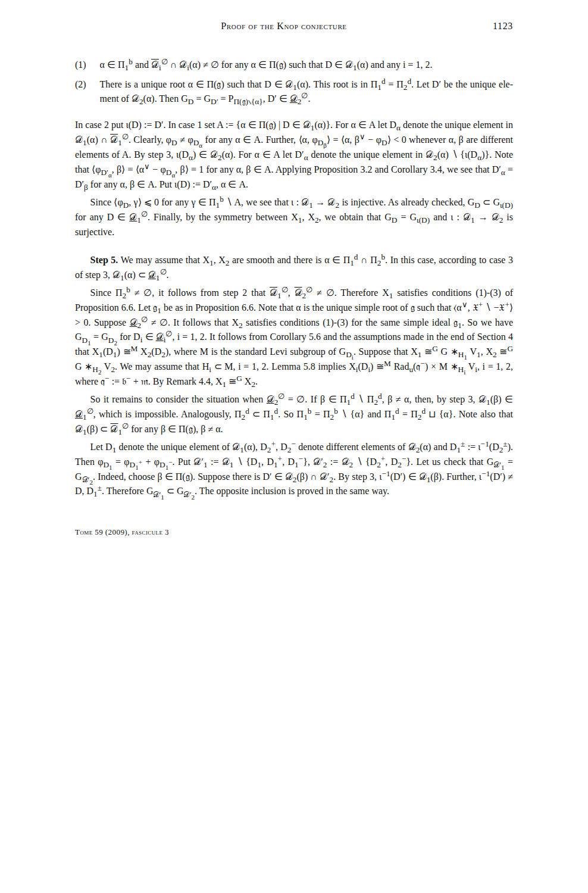Proof of the Knop conjecture 1123
(1) α ∈ Π1b and 𝒟i∅ ∩ 𝒟i(α) ≠ ∅ for any α ∈ Π(𝔤) such that D ∈ 𝒟1(α) and any i = 1, 2.
(2) There is a unique root α ∈ Π(𝔤) such that D ∈ 𝒟1(α). This root is in Π1d = Π2d. Let D′ be the unique element of 𝒟2(α). Then GD = GD′ = PΠ(𝔤)∖{α}, D′ ∈ 𝒟2∅.
In case 2 put ι(D) := D′. In case 1 set A := {α ∈ Π(𝔤) | D ∈ 𝒟1(α)}. For α ∈ A let Dα denote the unique element in 𝒟1(α) ∩ 𝒟1∅. Clearly, φD ≠ φDα for any α ∈ A. Further, ⟨α, φDβ⟩ = ⟨α, β∨ − φD⟩ < 0 whenever α, β are different elements of A. By step 3, ι(Dα) ∈ 𝒟2(α). For α ∈ A let D′α denote the unique element in 𝒟2(α) ∖ {ι(Dα)}. Note that ⟨φD′α, β⟩ = ⟨α∨ − φDα, β⟩ = 1 for any α, β ∈ A. Applying Proposition 3.2 and Corollary 3.4, we see that D′α = D′β for any α, β ∈ A. Put ι(D) := D′α, α ∈ A.
Since ⟨φD, γ⟩ ⩽ 0 for any γ ∈ Π1b ∖ A, we see that ι : 𝒟1 → 𝒟2 is injective. As already checked, GD ⊂ Gι(D) for any D ∈ 𝒟1∅. Finally, by the symmetry between X1, X2, we obtain that GD = Gι(D) and ι : 𝒟1 → 𝒟2 is surjective.
Step 5. We may assume that X1, X2 are smooth and there is α ∈ Π1d ∩ Π2b. In this case, according to case 3 of step 3, 𝒟1(α) ⊂ 𝒟1∅.
Since Π2b ≠ ∅, it follows from step 2 that 𝒟1∅, 𝒟2∅ ≠ ∅. Therefore X1 satisfies conditions (1)-(3) of Proposition 6.6. Let 𝔤1 be as in Proposition 6.6. Note that α is the unique simple root of 𝔤 such that ⟨α∨, 𝔛+ ∖ −𝔛+⟩ > 0. Suppose 𝒟2∅ ≠ ∅. It follows that X2 satisfies conditions (1)-(3) for the same simple ideal 𝔤1. So we have GD1 = GD2 for Di ∈ 𝒟i∅, i = 1, 2. It follows from Corollary 5.6 and the assumptions made in the end of Section 4 that X1(D1) ≅M X2(D2), where M is the standard Levi subgroup of GDi. Suppose that X1 ≅G G ∗H1 V1, X2 ≅G G ∗H2 V2. We may assume that Hi ⊂ M, i = 1, 2. Lemma 5.8 implies Xi(Di) ≅M Radu(𝔮−) × M ∗Hi Vi, i = 1, 2, where 𝔮− := 𝔟− + 𝔪. By Remark 4.4, X1 ≅G X2.
So it remains to consider the situation when 𝒟2∅ = ∅. If β ∈ Π1d ∖ Π2d, β ≠ α, then, by step 3, 𝒟1(β) ∈ 𝒟1∅, which is impossible. Analogously, Π2d ⊂ Π1d. So Π1b = Π2b ∖ {α} and Π1d = Π2d ⊔ {α}. Note also that 𝒟1(β) ⊂ 𝒟1∅ for any β ∈ Π(𝔤), β ≠ α.
Let D1 denote the unique element of 𝒟1(α), D2+, D2− denote different elements of 𝒟2(α) and D1± := ι−1(D2±). Then φD1 = φD1+ + φD1−. Put 𝒟′1 := 𝒟1 ∖ {D1, D1+, D1−}, 𝒟′2 := 𝒟2 ∖ {D2+, D2−}. Let us check that G𝒟′1 = G𝒟′2. Indeed, choose β ∈ Π(𝔤). Suppose there is D′ ∈ 𝒟2(β) ∩ 𝒟′2. By step 3, ι−1(D′) ∈ 𝒟1(β). Further, ι−1(D′) ≠ D, D1±. Therefore G𝒟′1 ⊂ G𝒟′2. The opposite inclusion is proved in the same way.
Tome 59 (2009), fascicule 3